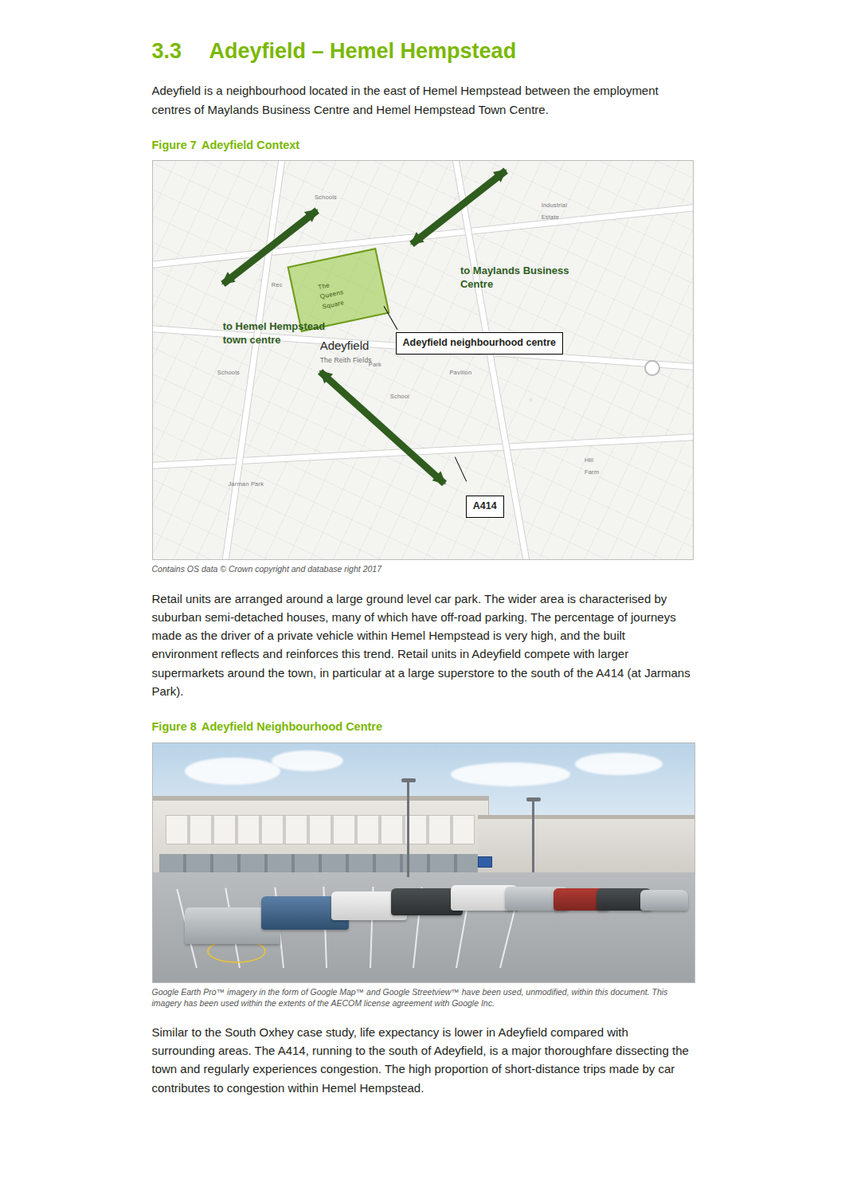3.3 Adeyfield – Hemel Hempstead
Adeyfield is a neighbourhood located in the east of Hemel Hempstead between the employment centres of Maylands Business Centre and Hemel Hempstead Town Centre.
Figure 7 Adeyfield Context
The
Queens
Square
AdeyfieldThe Reith Fields
Schools
Industrial
Estate
Schools
Pavilion
School
Jarman Park
Hill
Farm
Rec
Park
Allot
to Maylands Business
Centre
to Hemel Hempstead
town centre
Adeyfield neighbourhood centre
A414
Contains OS data © Crown copyright and database right 2017
Retail units are arranged around a large ground level car park. The wider area is characterised by suburban semi-detached houses, many of which have off-road parking. The percentage of journeys made as the driver of a private vehicle within Hemel Hempstead is very high, and the built environment reflects and reinforces this trend. Retail units in Adeyfield compete with larger supermarkets around the town, in particular at a large superstore to the south of the A414 (at Jarmans Park).
Figure 8 Adeyfield Neighbourhood Centre
Google Earth Pro™ imagery in the form of Google Map™ and Google Streetview™ have been used, unmodified, within this document. This imagery has been used within the extents of the AECOM license agreement with Google Inc.
Similar to the South Oxhey case study, life expectancy is lower in Adeyfield compared with surrounding areas. The A414, running to the south of Adeyfield, is a major thoroughfare dissecting the town and regularly experiences congestion. The high proportion of short-distance trips made by car contributes to congestion within Hemel Hempstead.